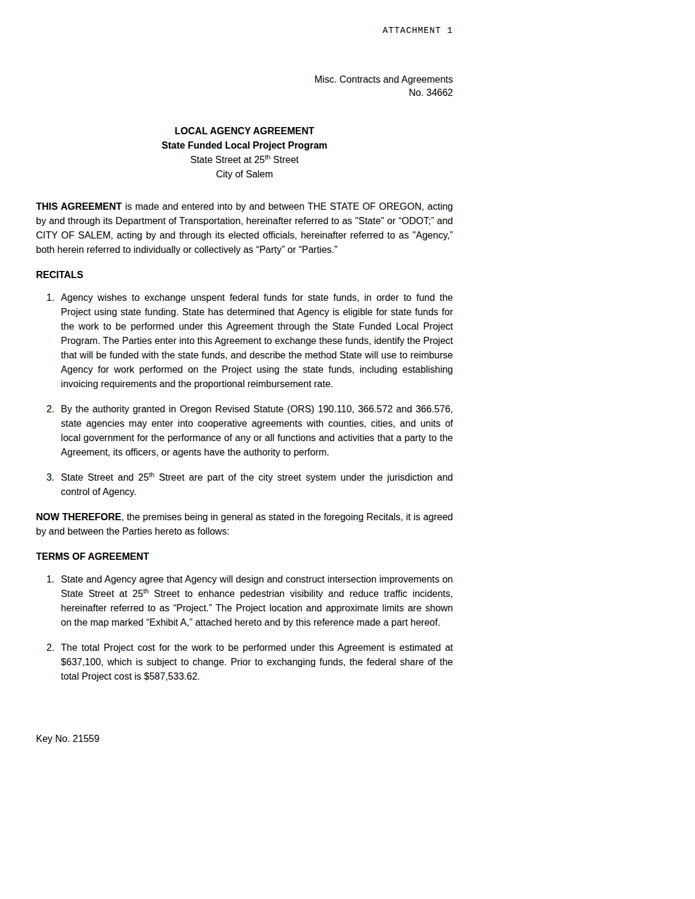ATTACHMENT 1
Misc. Contracts and Agreements
No. 34662
LOCAL AGENCY AGREEMENT
State Funded Local Project Program
State Street at 25th Street
City of Salem
THIS AGREEMENT is made and entered into by and between THE STATE OF OREGON, acting by and through its Department of Transportation, hereinafter referred to as "State" or “ODOT;” and CITY OF SALEM, acting by and through its elected officials, hereinafter referred to as "Agency,” both herein referred to individually or collectively as “Party” or “Parties.”
RECITALS
Agency wishes to exchange unspent federal funds for state funds, in order to fund the Project using state funding. State has determined that Agency is eligible for state funds for the work to be performed under this Agreement through the State Funded Local Project Program. The Parties enter into this Agreement to exchange these funds, identify the Project that will be funded with the state funds, and describe the method State will use to reimburse Agency for work performed on the Project using the state funds, including establishing invoicing requirements and the proportional reimbursement rate.
By the authority granted in Oregon Revised Statute (ORS) 190.110, 366.572 and 366.576, state agencies may enter into cooperative agreements with counties, cities, and units of local government for the performance of any or all functions and activities that a party to the Agreement, its officers, or agents have the authority to perform.
State Street and 25th Street are part of the city street system under the jurisdiction and control of Agency.
NOW THEREFORE, the premises being in general as stated in the foregoing Recitals, it is agreed by and between the Parties hereto as follows:
TERMS OF AGREEMENT
State and Agency agree that Agency will design and construct intersection improvements on State Street at 25th Street to enhance pedestrian visibility and reduce traffic incidents, hereinafter referred to as “Project.” The Project location and approximate limits are shown on the map marked “Exhibit A,” attached hereto and by this reference made a part hereof.
The total Project cost for the work to be performed under this Agreement is estimated at $637,100, which is subject to change. Prior to exchanging funds, the federal share of the total Project cost is $587,533.62.
Key No. 21559